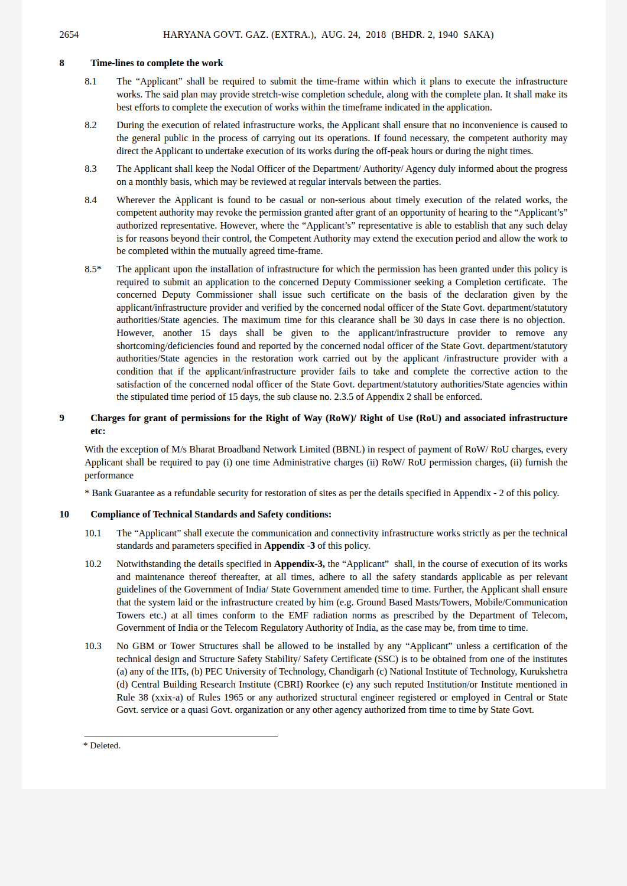2654 HARYANA GOVT. GAZ. (EXTRA.), AUG. 24, 2018 (BHDR. 2, 1940 SAKA)
8 Time-lines to complete the work
8.1 The “Applicant” shall be required to submit the time-frame within which it plans to execute the infrastructure works. The said plan may provide stretch-wise completion schedule, along with the complete plan. It shall make its best efforts to complete the execution of works within the timeframe indicated in the application.
8.2 During the execution of related infrastructure works, the Applicant shall ensure that no inconvenience is caused to the general public in the process of carrying out its operations. If found necessary, the competent authority may direct the Applicant to undertake execution of its works during the off-peak hours or during the night times.
8.3 The Applicant shall keep the Nodal Officer of the Department/ Authority/ Agency duly informed about the progress on a monthly basis, which may be reviewed at regular intervals between the parties.
8.4 Wherever the Applicant is found to be casual or non-serious about timely execution of the related works, the competent authority may revoke the permission granted after grant of an opportunity of hearing to the “Applicant’s” authorized representative. However, where the “Applicant’s” representative is able to establish that any such delay is for reasons beyond their control, the Competent Authority may extend the execution period and allow the work to be completed within the mutually agreed time-frame.
8.5* The applicant upon the installation of infrastructure for which the permission has been granted under this policy is required to submit an application to the concerned Deputy Commissioner seeking a Completion certificate. The concerned Deputy Commissioner shall issue such certificate on the basis of the declaration given by the applicant/infrastructure provider and verified by the concerned nodal officer of the State Govt. department/statutory authorities/State agencies. The maximum time for this clearance shall be 30 days in case there is no objection. However, another 15 days shall be given to the applicant/infrastructure provider to remove any shortcoming/deficiencies found and reported by the concerned nodal officer of the State Govt. department/statutory authorities/State agencies in the restoration work carried out by the applicant /infrastructure provider with a condition that if the applicant/infrastructure provider fails to take and complete the corrective action to the satisfaction of the concerned nodal officer of the State Govt. department/statutory authorities/State agencies within the stipulated time period of 15 days, the sub clause no. 2.3.5 of Appendix 2 shall be enforced.
9 Charges for grant of permissions for the Right of Way (RoW)/ Right of Use (RoU) and associated infrastructure etc:
With the exception of M/s Bharat Broadband Network Limited (BBNL) in respect of payment of RoW/ RoU charges, every Applicant shall be required to pay (i) one time Administrative charges (ii) RoW/ RoU permission charges, (ii) furnish the performance
* Bank Guarantee as a refundable security for restoration of sites as per the details specified in Appendix - 2 of this policy.
10 Compliance of Technical Standards and Safety conditions:
10.1 The “Applicant” shall execute the communication and connectivity infrastructure works strictly as per the technical standards and parameters specified in Appendix -3 of this policy.
10.2 Notwithstanding the details specified in Appendix-3, the “Applicant” shall, in the course of execution of its works and maintenance thereof thereafter, at all times, adhere to all the safety standards applicable as per relevant guidelines of the Government of India/ State Government amended time to time. Further, the Applicant shall ensure that the system laid or the infrastructure created by him (e.g. Ground Based Masts/Towers, Mobile/Communication Towers etc.) at all times conform to the EMF radiation norms as prescribed by the Department of Telecom, Government of India or the Telecom Regulatory Authority of India, as the case may be, from time to time.
10.3 No GBM or Tower Structures shall be allowed to be installed by any “Applicant” unless a certification of the technical design and Structure Safety Stability/ Safety Certificate (SSC) is to be obtained from one of the institutes (a) any of the IITs, (b) PEC University of Technology, Chandigarh (c) National Institute of Technology, Kurukshetra (d) Central Building Research Institute (CBRI) Roorkee (e) any such reputed Institution/or Institute mentioned in Rule 38 (xxix-a) of Rules 1965 or any authorized structural engineer registered or employed in Central or State Govt. service or a quasi Govt. organization or any other agency authorized from time to time by State Govt.
* Deleted.